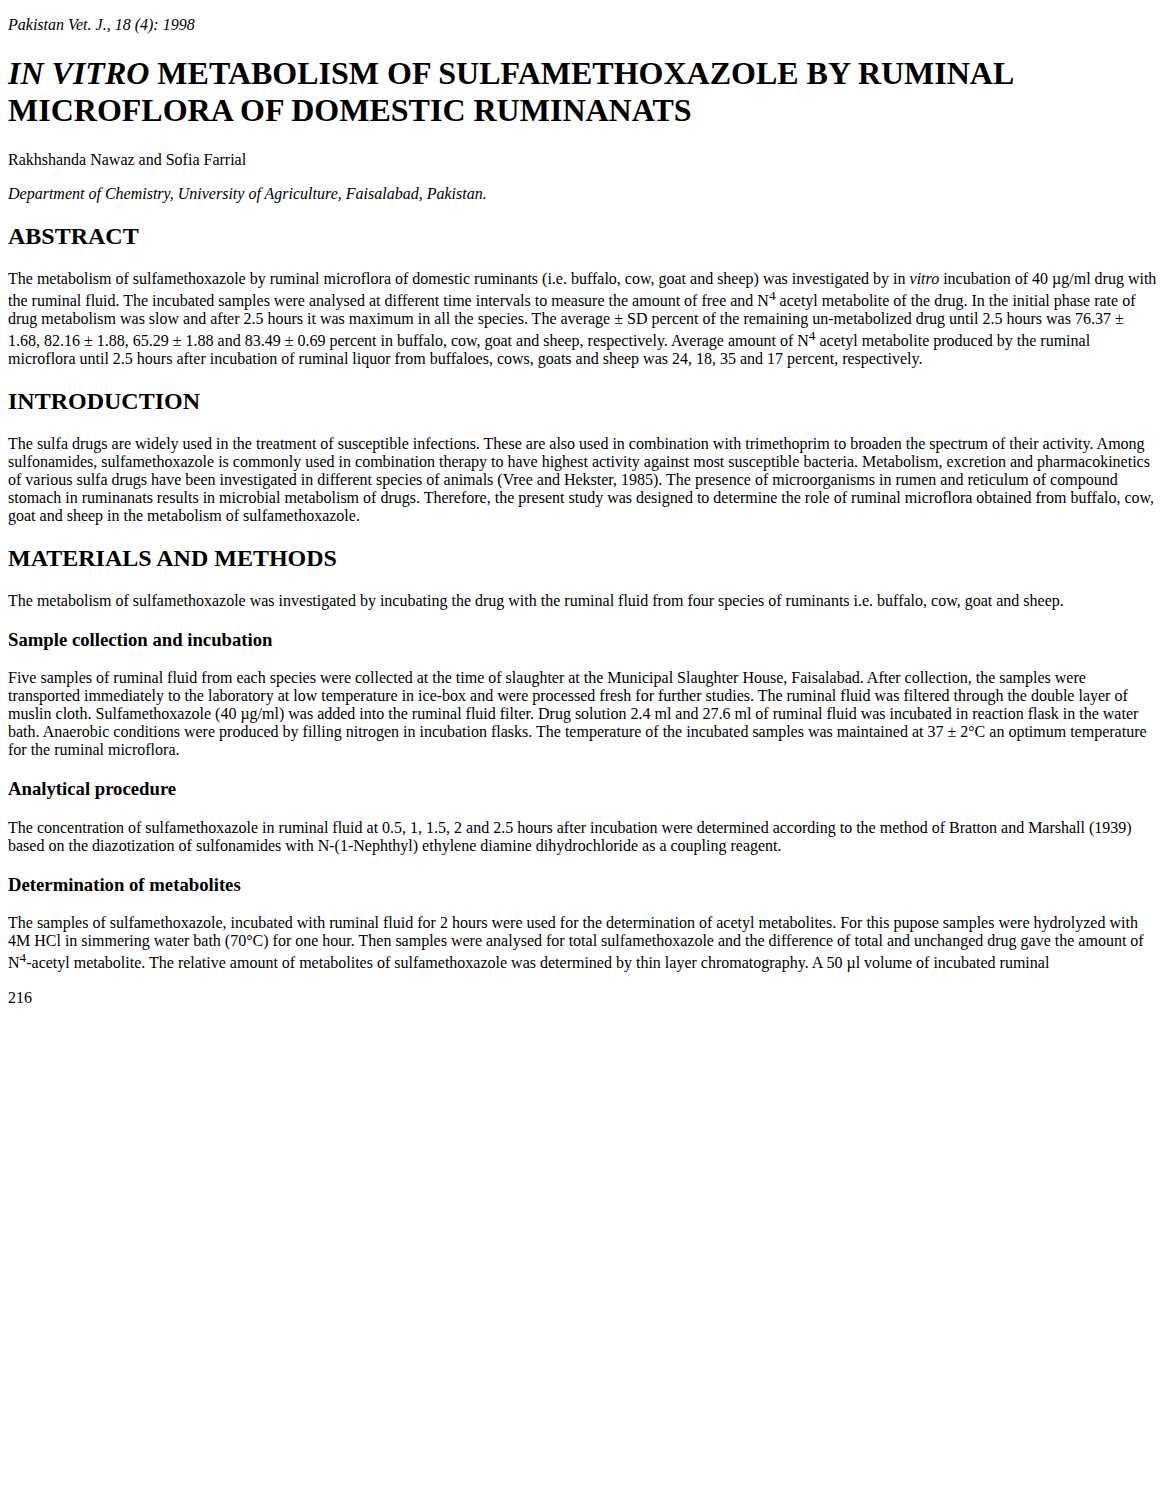Pakistan Vet. J., 18 (4): 1998
IN VITRO METABOLISM OF SULFAMETHOXAZOLE BY RUMINAL MICROFLORA OF DOMESTIC RUMINANATS
Rakhshanda Nawaz and Sofia Farrial
Department of Chemistry, University of Agriculture, Faisalabad, Pakistan.
ABSTRACT
The metabolism of sulfamethoxazole by ruminal microflora of domestic ruminants (i.e. buffalo, cow, goat and sheep) was investigated by in vitro incubation of 40 µg/ml drug with the ruminal fluid. The incubated samples were analysed at different time intervals to measure the amount of free and N4 acetyl metabolite of the drug. In the initial phase rate of drug metabolism was slow and after 2.5 hours it was maximum in all the species. The average ± SD percent of the remaining un-metabolized drug until 2.5 hours was 76.37 ± 1.68, 82.16 ± 1.88, 65.29 ± 1.88 and 83.49 ± 0.69 percent in buffalo, cow, goat and sheep, respectively. Average amount of N4 acetyl metabolite produced by the ruminal microflora until 2.5 hours after incubation of ruminal liquor from buffaloes, cows, goats and sheep was 24, 18, 35 and 17 percent, respectively.
INTRODUCTION
The sulfa drugs are widely used in the treatment of susceptible infections. These are also used in combination with trimethoprim to broaden the spectrum of their activity. Among sulfonamides, sulfamethoxazole is commonly used in combination therapy to have highest activity against most susceptible bacteria. Metabolism, excretion and pharmacokinetics of various sulfa drugs have been investigated in different species of animals (Vree and Hekster, 1985). The presence of microorganisms in rumen and reticulum of compound stomach in ruminanats results in microbial metabolism of drugs. Therefore, the present study was designed to determine the role of ruminal microflora obtained from buffalo, cow, goat and sheep in the metabolism of sulfamethoxazole.
MATERIALS AND METHODS
The metabolism of sulfamethoxazole was investigated by incubating the drug with the ruminal fluid from four species of ruminants i.e. buffalo, cow, goat and sheep.
Sample collection and incubation
Five samples of ruminal fluid from each species were collected at the time of slaughter at the Municipal Slaughter House, Faisalabad. After collection, the samples were transported immediately to the laboratory at low temperature in ice-box and were processed fresh for further studies. The ruminal fluid was filtered through the double layer of muslin cloth. Sulfamethoxazole (40 µg/ml) was added into the ruminal fluid filter. Drug solution 2.4 ml and 27.6 ml of ruminal fluid was incubated in reaction flask in the water bath. Anaerobic conditions were produced by filling nitrogen in incubation flasks. The temperature of the incubated samples was maintained at 37 ± 2°C an optimum temperature for the ruminal microflora.
Analytical procedure
The concentration of sulfamethoxazole in ruminal fluid at 0.5, 1, 1.5, 2 and 2.5 hours after incubation were determined according to the method of Bratton and Marshall (1939) based on the diazotization of sulfonamides with N-(1-Nephthyl) ethylene diamine dihydrochloride as a coupling reagent.
Determination of metabolites
The samples of sulfamethoxazole, incubated with ruminal fluid for 2 hours were used for the determination of acetyl metabolites. For this pupose samples were hydrolyzed with 4M HCl in simmering water bath (70°C) for one hour. Then samples were analysed for total sulfamethoxazole and the difference of total and unchanged drug gave the amount of N4-acetyl metabolite. The relative amount of metabolites of sulfamethoxazole was determined by thin layer chromatography. A 50 µl volume of incubated ruminal
216